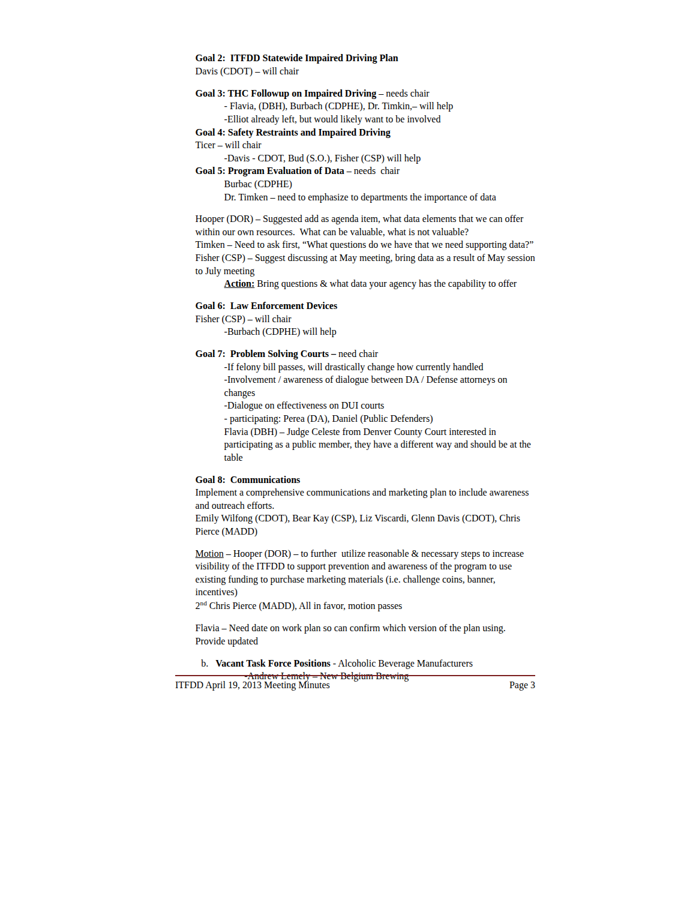Goal 2: ITFDD Statewide Impaired Driving Plan
Davis (CDOT) – will chair
Goal 3: THC Followup on Impaired Driving – needs chair
- Flavia, (DBH), Burbach (CDPHE), Dr. Timkin,– will help
-Elliot already left, but would likely want to be involved
Goal 4: Safety Restraints and Impaired Driving
Ticer – will chair
-Davis - CDOT, Bud (S.O.), Fisher (CSP) will help
Goal 5: Program Evaluation of Data – needs chair
Burbac (CDPHE)
Dr. Timken – need to emphasize to departments the importance of data
Hooper (DOR) – Suggested add as agenda item, what data elements that we can offer within our own resources. What can be valuable, what is not valuable?
Timken – Need to ask first, “What questions do we have that we need supporting data?”
Fisher (CSP) – Suggest discussing at May meeting, bring data as a result of May session to July meeting
Action: Bring questions & what data your agency has the capability to offer
Goal 6: Law Enforcement Devices
Fisher (CSP) – will chair
-Burbach (CDPHE) will help
Goal 7: Problem Solving Courts – need chair
-If felony bill passes, will drastically change how currently handled
-Involvement / awareness of dialogue between DA / Defense attorneys on changes
-Dialogue on effectiveness on DUI courts
- participating: Perea (DA), Daniel (Public Defenders)
Flavia (DBH) – Judge Celeste from Denver County Court interested in participating as a public member, they have a different way and should be at the table
Goal 8: Communications
Implement a comprehensive communications and marketing plan to include awareness and outreach efforts.
Emily Wilfong (CDOT), Bear Kay (CSP), Liz Viscardi, Glenn Davis (CDOT), Chris Pierce (MADD)
Motion – Hooper (DOR) – to further utilize reasonable & necessary steps to increase visibility of the ITFDD to support prevention and awareness of the program to use existing funding to purchase marketing materials (i.e. challenge coins, banner, incentives)
2nd Chris Pierce (MADD), All in favor, motion passes
Flavia – Need date on work plan so can confirm which version of the plan using. Provide updated
b.
Vacant Task Force Positions - Alcoholic Beverage Manufacturers
-Andrew Lemely – New Belgium Brewing
ITFDD April 19, 2013 Meeting Minutes Page 3